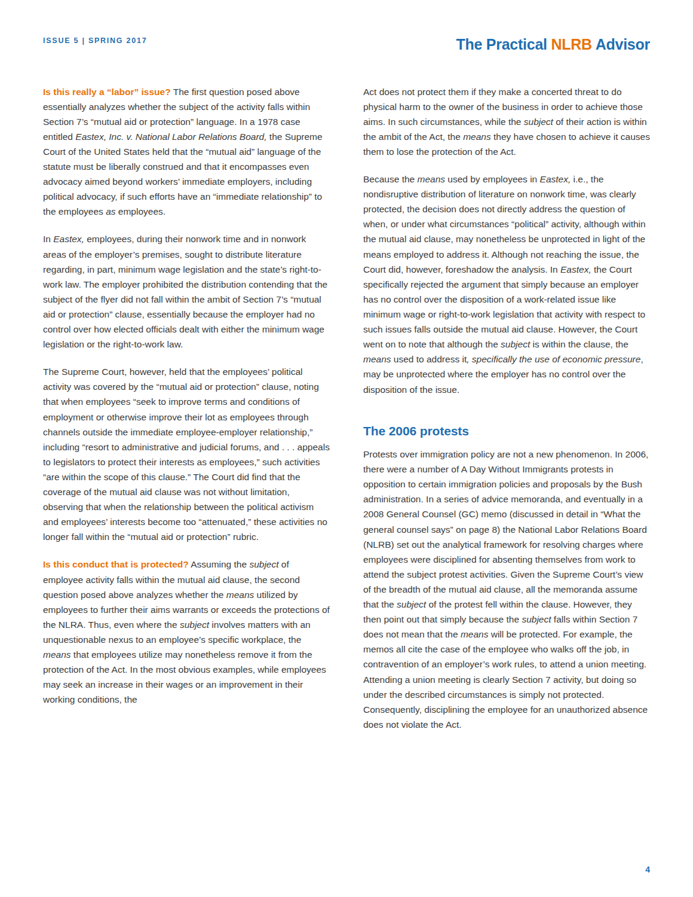Issue 5 | Spring 2017
The Practical NLRB Advisor
Is this really a “labor” issue? The first question posed above essentially analyzes whether the subject of the activity falls within Section 7’s “mutual aid or protection” language. In a 1978 case entitled Eastex, Inc. v. National Labor Relations Board, the Supreme Court of the United States held that the “mutual aid” language of the statute must be liberally construed and that it encompasses even advocacy aimed beyond workers’ immediate employers, including political advocacy, if such efforts have an “immediate relationship” to the employees as employees.
In Eastex, employees, during their nonwork time and in nonwork areas of the employer’s premises, sought to distribute literature regarding, in part, minimum wage legislation and the state’s right-to-work law. The employer prohibited the distribution contending that the subject of the flyer did not fall within the ambit of Section 7’s “mutual aid or protection” clause, essentially because the employer had no control over how elected officials dealt with either the minimum wage legislation or the right-to-work law.
The Supreme Court, however, held that the employees’ political activity was covered by the “mutual aid or protection” clause, noting that when employees “seek to improve terms and conditions of employment or otherwise improve their lot as employees through channels outside the immediate employee-employer relationship,” including “resort to administrative and judicial forums, and . . . appeals to legislators to protect their interests as employees,” such activities “are within the scope of this clause.” The Court did find that the coverage of the mutual aid clause was not without limitation, observing that when the relationship between the political activism and employees’ interests become too “attenuated,” these activities no longer fall within the “mutual aid or protection” rubric.
Is this conduct that is protected? Assuming the subject of employee activity falls within the mutual aid clause, the second question posed above analyzes whether the means utilized by employees to further their aims warrants or exceeds the protections of the NLRA. Thus, even where the subject involves matters with an unquestionable nexus to an employee’s specific workplace, the means that employees utilize may nonetheless remove it from the protection of the Act. In the most obvious examples, while employees may seek an increase in their wages or an improvement in their working conditions, the
Act does not protect them if they make a concerted threat to do physical harm to the owner of the business in order to achieve those aims. In such circumstances, while the subject of their action is within the ambit of the Act, the means they have chosen to achieve it causes them to lose the protection of the Act.
Because the means used by employees in Eastex, i.e., the nondisruptive distribution of literature on nonwork time, was clearly protected, the decision does not directly address the question of when, or under what circumstances “political” activity, although within the mutual aid clause, may nonetheless be unprotected in light of the means employed to address it. Although not reaching the issue, the Court did, however, foreshadow the analysis. In Eastex, the Court specifically rejected the argument that simply because an employer has no control over the disposition of a work-related issue like minimum wage or right-to-work legislation that activity with respect to such issues falls outside the mutual aid clause. However, the Court went on to note that although the subject is within the clause, the means used to address it, specifically the use of economic pressure, may be unprotected where the employer has no control over the disposition of the issue.
The 2006 protests
Protests over immigration policy are not a new phenomenon. In 2006, there were a number of A Day Without Immigrants protests in opposition to certain immigration policies and proposals by the Bush administration. In a series of advice memoranda, and eventually in a 2008 General Counsel (GC) memo (discussed in detail in “What the general counsel says” on page 8) the National Labor Relations Board (NLRB) set out the analytical framework for resolving charges where employees were disciplined for absenting themselves from work to attend the subject protest activities. Given the Supreme Court’s view of the breadth of the mutual aid clause, all the memoranda assume that the subject of the protest fell within the clause. However, they then point out that simply because the subject falls within Section 7 does not mean that the means will be protected. For example, the memos all cite the case of the employee who walks off the job, in contravention of an employer’s work rules, to attend a union meeting. Attending a union meeting is clearly Section 7 activity, but doing so under the described circumstances is simply not protected. Consequently, disciplining the employee for an unauthorized absence does not violate the Act.
4